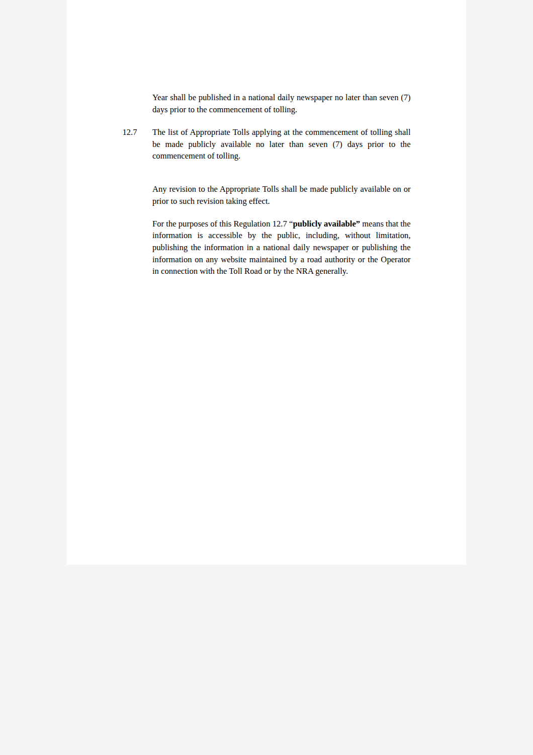Year shall be published in a national daily newspaper no later than seven (7) days prior to the commencement of tolling.
12.7
The list of Appropriate Tolls applying at the commencement of tolling shall be made publicly available no later than seven (7) days prior to the commencement of tolling.
Any revision to the Appropriate Tolls shall be made publicly available on or prior to such revision taking effect.
For the purposes of this Regulation 12.7 “publicly available” means that the information is accessible by the public, including, without limitation, publishing the information in a national daily newspaper or publishing the information on any website maintained by a road authority or the Operator in connection with the Toll Road or by the NRA generally.